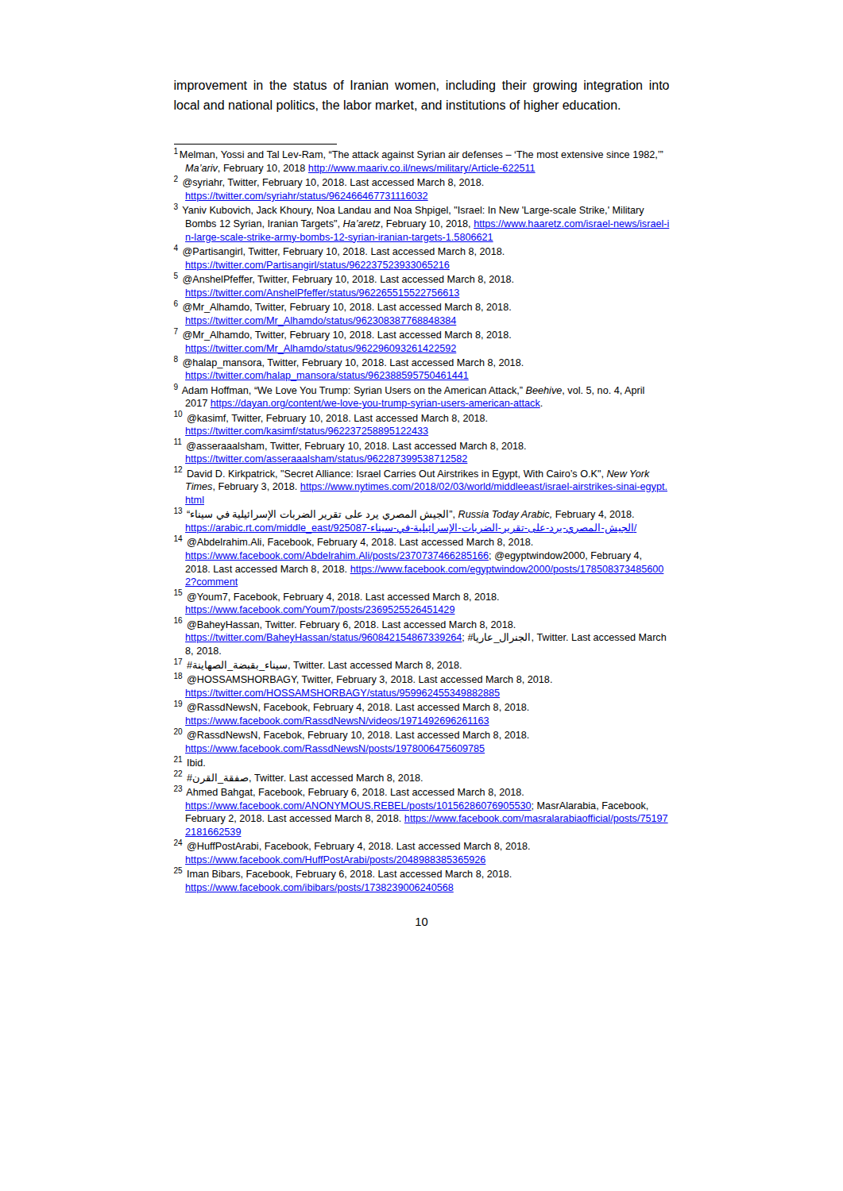improvement in the status of Iranian women, including their growing integration into local and national politics, the labor market, and institutions of higher education.
1Melman, Yossi and Tal Lev-Ram, “The attack against Syrian air defenses – ‘The most extensive since 1982,’” Ma’ariv, February 10, 2018 http://www.maariv.co.il/news/military/Article-622511
2 @syriahr, Twitter, February 10, 2018. Last accessed March 8, 2018.
https://twitter.com/syriahr/status/962466467731116032
3 Yaniv Kubovich, Jack Khoury, Noa Landau and Noa Shpigel, "Israel: In New 'Large-scale Strike,' Military Bombs 12 Syrian, Iranian Targets", Ha’aretz, February 10, 2018, https://www.haaretz.com/israel-news/israel-in-large-scale-strike-army-bombs-12-syrian-iranian-targets-1.5806621
4 @Partisangirl, Twitter, February 10, 2018. Last accessed March 8, 2018.
https://twitter.com/Partisangirl/status/962237523933065216
5 @AnshelPfeffer, Twitter, February 10, 2018. Last accessed March 8, 2018.
https://twitter.com/AnshelPfeffer/status/962265515522756613
6 @Mr_Alhamdo, Twitter, February 10, 2018. Last accessed March 8, 2018.
https://twitter.com/Mr_Alhamdo/status/962308387768848384
7 @Mr_Alhamdo, Twitter, February 10, 2018. Last accessed March 8, 2018.
https://twitter.com/Mr_Alhamdo/status/962296093261422592
8 @halap_mansora, Twitter, February 10, 2018. Last accessed March 8, 2018.
https://twitter.com/halap_mansora/status/962388595750461441
9 Adam Hoffman, “We Love You Trump: Syrian Users on the American Attack,” Beehive, vol. 5, no. 4, April 2017 https://dayan.org/content/we-love-you-trump-syrian-users-american-attack.
10 @kasimf, Twitter, February 10, 2018. Last accessed March 8, 2018.
https://twitter.com/kasimf/status/962237258895122433
11 @asseraaalsham, Twitter, February 10, 2018. Last accessed March 8, 2018.
https://twitter.com/asseraaalsham/status/962287399538712582
12 David D. Kirkpatrick, "Secret Alliance: Israel Carries Out Airstrikes in Egypt, With Cairo’s O.K", New York Times, February 3, 2018. https://www.nytimes.com/2018/02/03/world/middleeast/israel-airstrikes-sinai-egypt.html
13 “الجيش المصري يرد على تقرير الضربات الإسرائيلية في سيناء”, Russia Today Arabic, February 4, 2018.
https://arabic.rt.com/middle_east/925087-الجيش-المصري-يرد-على-تقرير-الضربات-الإسرائيلية-في-سيناء/
14 @Abdelrahim.Ali, Facebook, February 4, 2018. Last accessed March 8, 2018.
https://www.facebook.com/Abdelrahim.Ali/posts/2370737466285166; @egyptwindow2000, February 4, 2018. Last accessed March 8, 2018. https://www.facebook.com/egyptwindow2000/posts/1785083734856002?comment
15 @Youm7, Facebook, February 4, 2018. Last accessed March 8, 2018.
https://www.facebook.com/Youm7/posts/2369525526451429
16 @BaheyHassan, Twitter. February 6, 2018. Last accessed March 8, 2018.
https://twitter.com/BaheyHassan/status/960842154867339264; #الجنرال_عاريا, Twitter. Last accessed March 8, 2018.
17 #سيناء_بقبضة_الصهاينة, Twitter. Last accessed March 8, 2018.
18 @HOSSAMSHORBAGY, Twitter, February 3, 2018. Last accessed March 8, 2018.
https://twitter.com/HOSSAMSHORBAGY/status/959962455349882885
19 @RassdNewsN, Facebook, February 4, 2018. Last accessed March 8, 2018.
https://www.facebook.com/RassdNewsN/videos/1971492696261163
20 @RassdNewsN, Facebok, February 10, 2018. Last accessed March 8, 2018.
https://www.facebook.com/RassdNewsN/posts/1978006475609785
21 Ibid.
22 #صفقة_القرن, Twitter. Last accessed March 8, 2018.
23 Ahmed Bahgat, Facebook, February 6, 2018. Last accessed March 8, 2018.
https://www.facebook.com/ANONYMOUS.REBEL/posts/10156286076905530; MasrAlarabia, Facebook, February 2, 2018. Last accessed March 8, 2018. https://www.facebook.com/masralarabiaofficial/posts/751972181662539
24 @HuffPostArabi, Facebook, February 4, 2018. Last accessed March 8, 2018.
https://www.facebook.com/HuffPostArabi/posts/2048988385365926
25 Iman Bibars, Facebook, February 6, 2018. Last accessed March 8, 2018.
https://www.facebook.com/ibibars/posts/1738239006240568
10